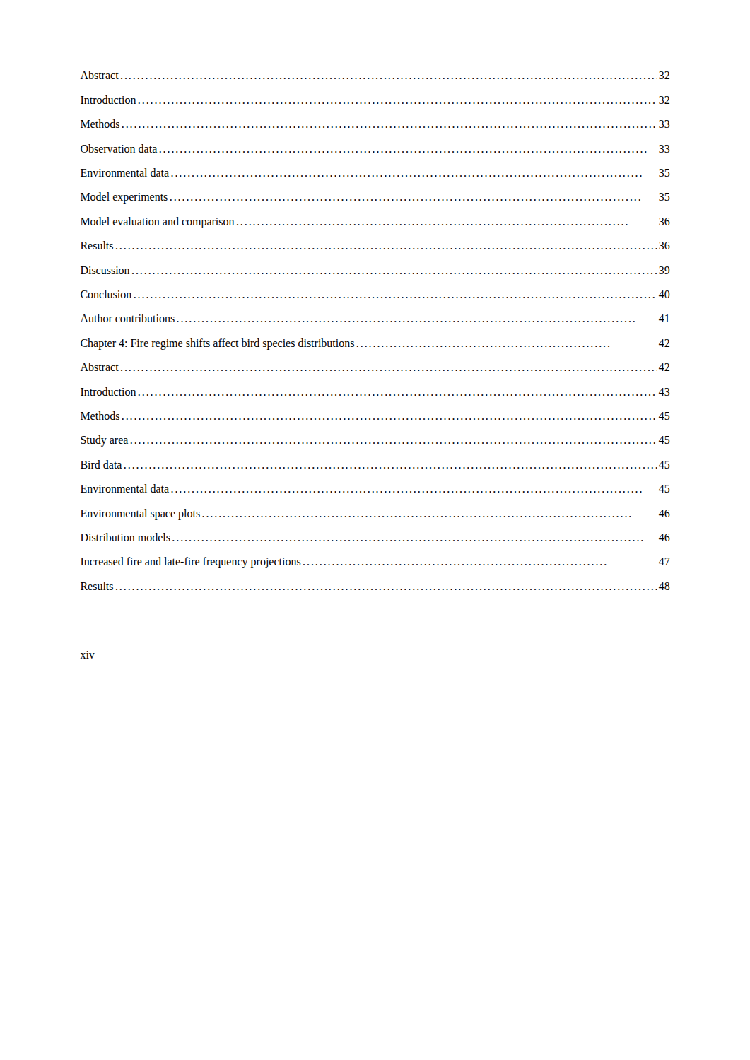Abstract.................................................................................................................................. 32
Introduction............................................................................................................................. 32
Methods................................................................................................................................. 33
Observation data..................................................................................................................... 33
Environmental data................................................................................................................. 35
Model experiments................................................................................................................. 35
Model evaluation and comparison.............................................................................................. 36
Results.................................................................................................................................... 36
Discussion.............................................................................................................................. 39
Conclusion............................................................................................................................. 40
Author contributions.............................................................................................................. 41
Chapter 4: Fire regime shifts affect bird species distributions............................................................. 42
Abstract................................................................................................................................. 42
Introduction............................................................................................................................. 43
Methods................................................................................................................................. 45
Study area............................................................................................................................... 45
Bird data................................................................................................................................. 45
Environmental data................................................................................................................. 45
Environmental space plots....................................................................................................... 46
Distribution models................................................................................................................. 46
Increased fire and late-fire frequency projections......................................................................... 47
Results.................................................................................................................................... 48
xiv